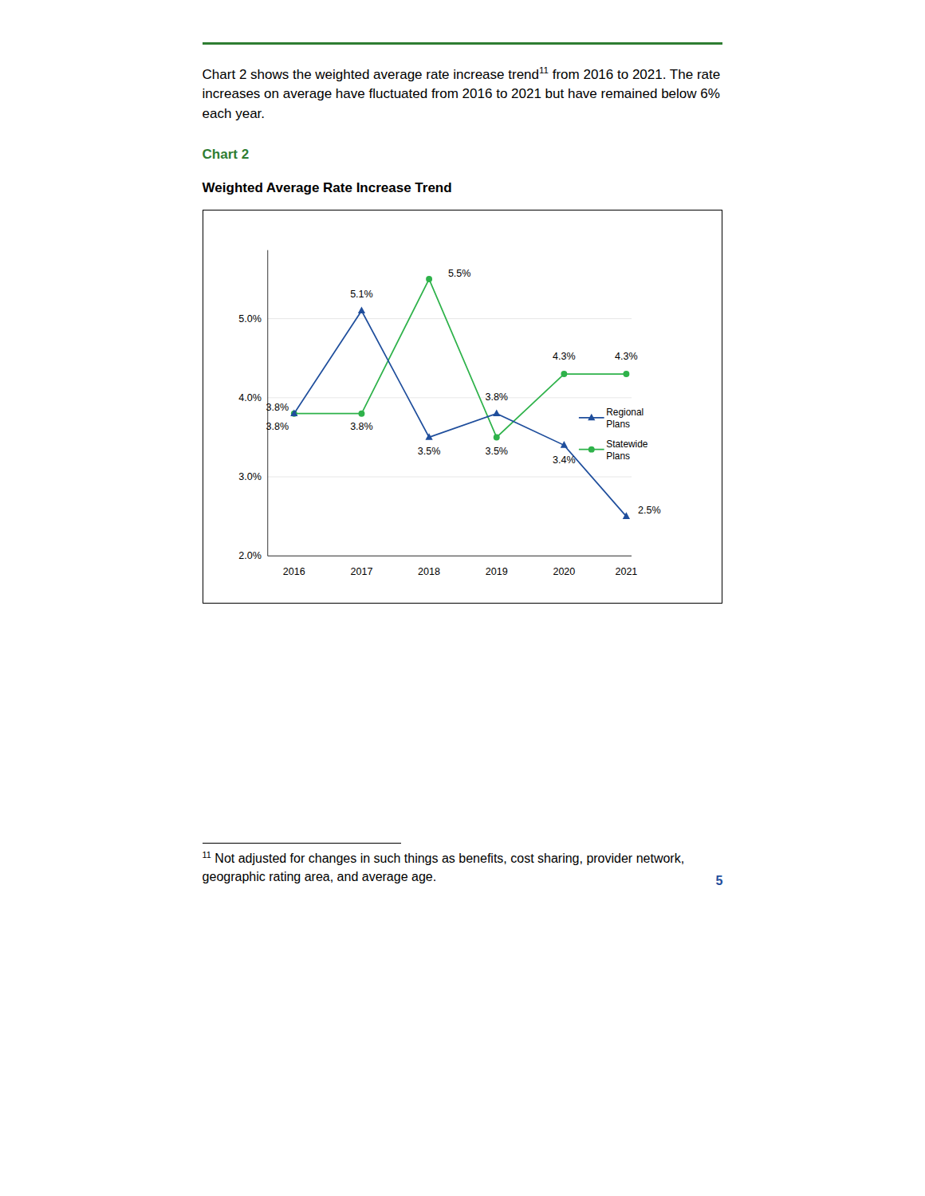Chart 2 shows the weighted average rate increase trend11 from 2016 to 2021. The rate increases on average have fluctuated from 2016 to 2021 but have remained below 6% each year.
Chart 2
Weighted Average Rate Increase Trend
5.0% 4.0% 3.0% 2.0% 2016 2017 2018 2019 2020 2021 5.1% 5.5% 4.3% 4.3% 3.8% 3.8% 3.8% 3.8% 3.5% 3.5% 3.4% 2.5% Regional Plans Statewide Plans
11 Not adjusted for changes in such things as benefits, cost sharing, provider network, geographic rating area, and average age.
5